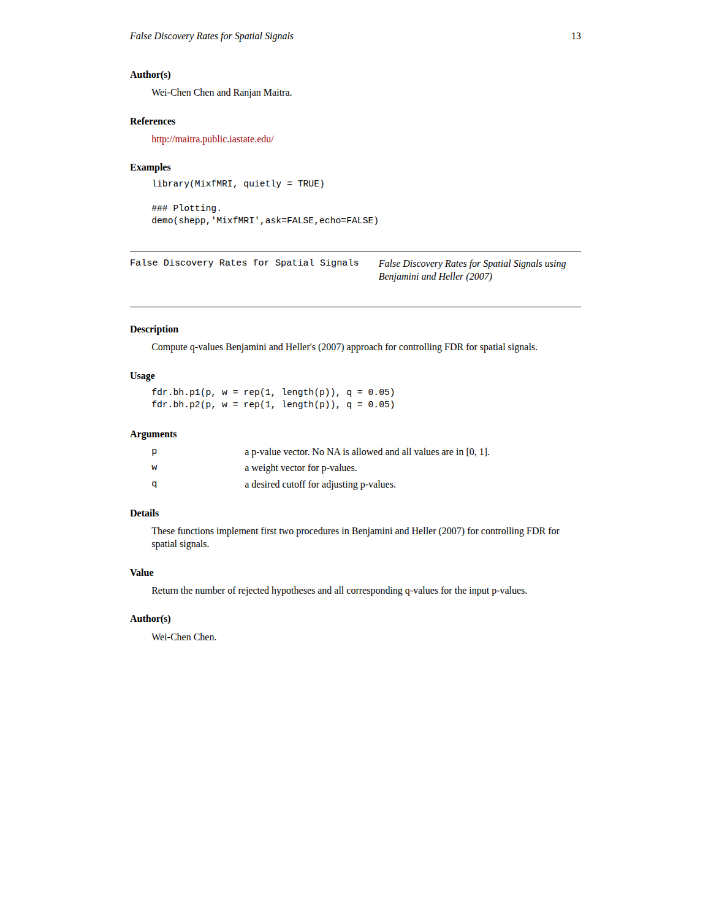False Discovery Rates for Spatial Signals 13
Author(s)
Wei-Chen Chen and Ranjan Maitra.
References
http://maitra.public.iastate.edu/
Examples
library(MixfMRI, quietly = TRUE)

### Plotting.
demo(shepp,'MixfMRI',ask=FALSE,echo=FALSE)
False Discovery Rates for Spatial Signals False Discovery Rates for Spatial Signals using Benjamini and Heller (2007)
Description
Compute q-values Benjamini and Heller's (2007) approach for controlling FDR for spatial signals.
Usage
fdr.bh.p1(p, w = rep(1, length(p)), q = 0.05)
fdr.bh.p2(p, w = rep(1, length(p)), q = 0.05)
Arguments
p
a p-value vector. No NA is allowed and all values are in [0, 1].
w
a weight vector for p-values.
q
a desired cutoff for adjusting p-values.
Details
These functions implement first two procedures in Benjamini and Heller (2007) for controlling FDR for spatial signals.
Value
Return the number of rejected hypotheses and all corresponding q-values for the input p-values.
Author(s)
Wei-Chen Chen.